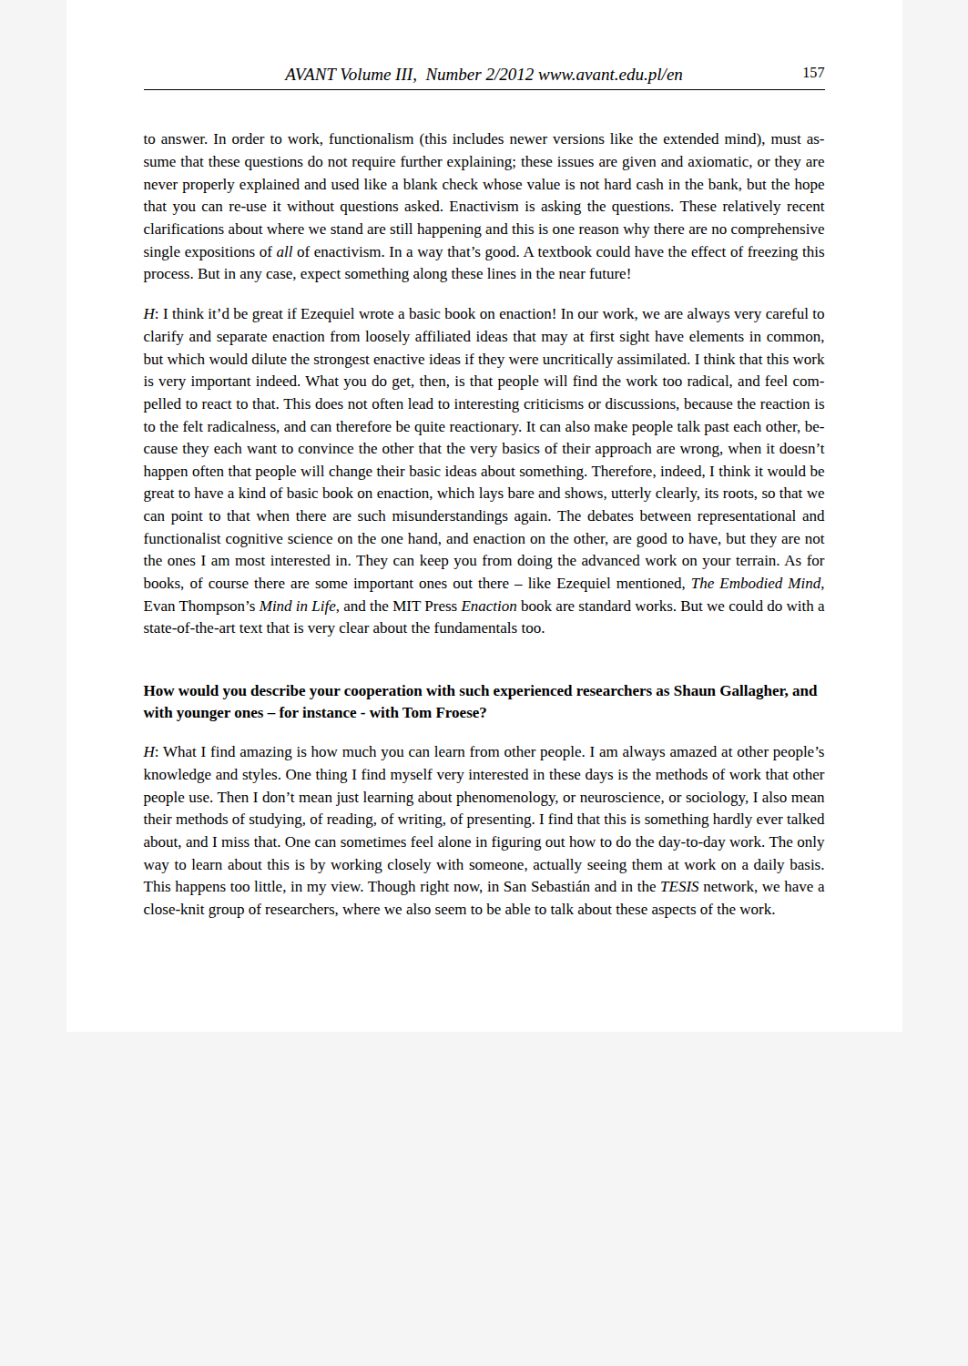AVANT Volume III, Number 2/2012 www.avant.edu.pl/en
157
to answer. In order to work, functionalism (this includes newer versions like the extended mind), must assume that these questions do not require further explaining; these issues are given and axiomatic, or they are never properly explained and used like a blank check whose value is not hard cash in the bank, but the hope that you can re-use it without questions asked. Enactivism is asking the questions. These relatively recent clarifications about where we stand are still happening and this is one reason why there are no comprehensive single expositions of all of enactivism. In a way that’s good. A textbook could have the effect of freezing this process. But in any case, expect something along these lines in the near future!
H: I think it’d be great if Ezequiel wrote a basic book on enaction! In our work, we are always very careful to clarify and separate enaction from loosely affiliated ideas that may at first sight have elements in common, but which would dilute the strongest enactive ideas if they were uncritically assimilated. I think that this work is very important indeed. What you do get, then, is that people will find the work too radical, and feel compelled to react to that. This does not often lead to interesting criticisms or discussions, because the reaction is to the felt radicalness, and can therefore be quite reactionary. It can also make people talk past each other, because they each want to convince the other that the very basics of their approach are wrong, when it doesn’t happen often that people will change their basic ideas about something. Therefore, indeed, I think it would be great to have a kind of basic book on enaction, which lays bare and shows, utterly clearly, its roots, so that we can point to that when there are such misunderstandings again. The debates between representational and functionalist cognitive science on the one hand, and enaction on the other, are good to have, but they are not the ones I am most interested in. They can keep you from doing the advanced work on your terrain. As for books, of course there are some important ones out there – like Ezequiel mentioned, The Embodied Mind, Evan Thompson’s Mind in Life, and the MIT Press Enaction book are standard works. But we could do with a state-of-the-art text that is very clear about the fundamentals too.
How would you describe your cooperation with such experienced researchers as Shaun Gallagher, and with younger ones – for instance - with Tom Froese?
H: What I find amazing is how much you can learn from other people. I am always amazed at other people’s knowledge and styles. One thing I find myself very interested in these days is the methods of work that other people use. Then I don’t mean just learning about phenomenology, or neuroscience, or sociology, I also mean their methods of studying, of reading, of writing, of presenting. I find that this is something hardly ever talked about, and I miss that. One can sometimes feel alone in figuring out how to do the day-to-day work. The only way to learn about this is by working closely with someone, actually seeing them at work on a daily basis. This happens too little, in my view. Though right now, in San Sebastián and in the TESIS network, we have a close-knit group of researchers, where we also seem to be able to talk about these aspects of the work.